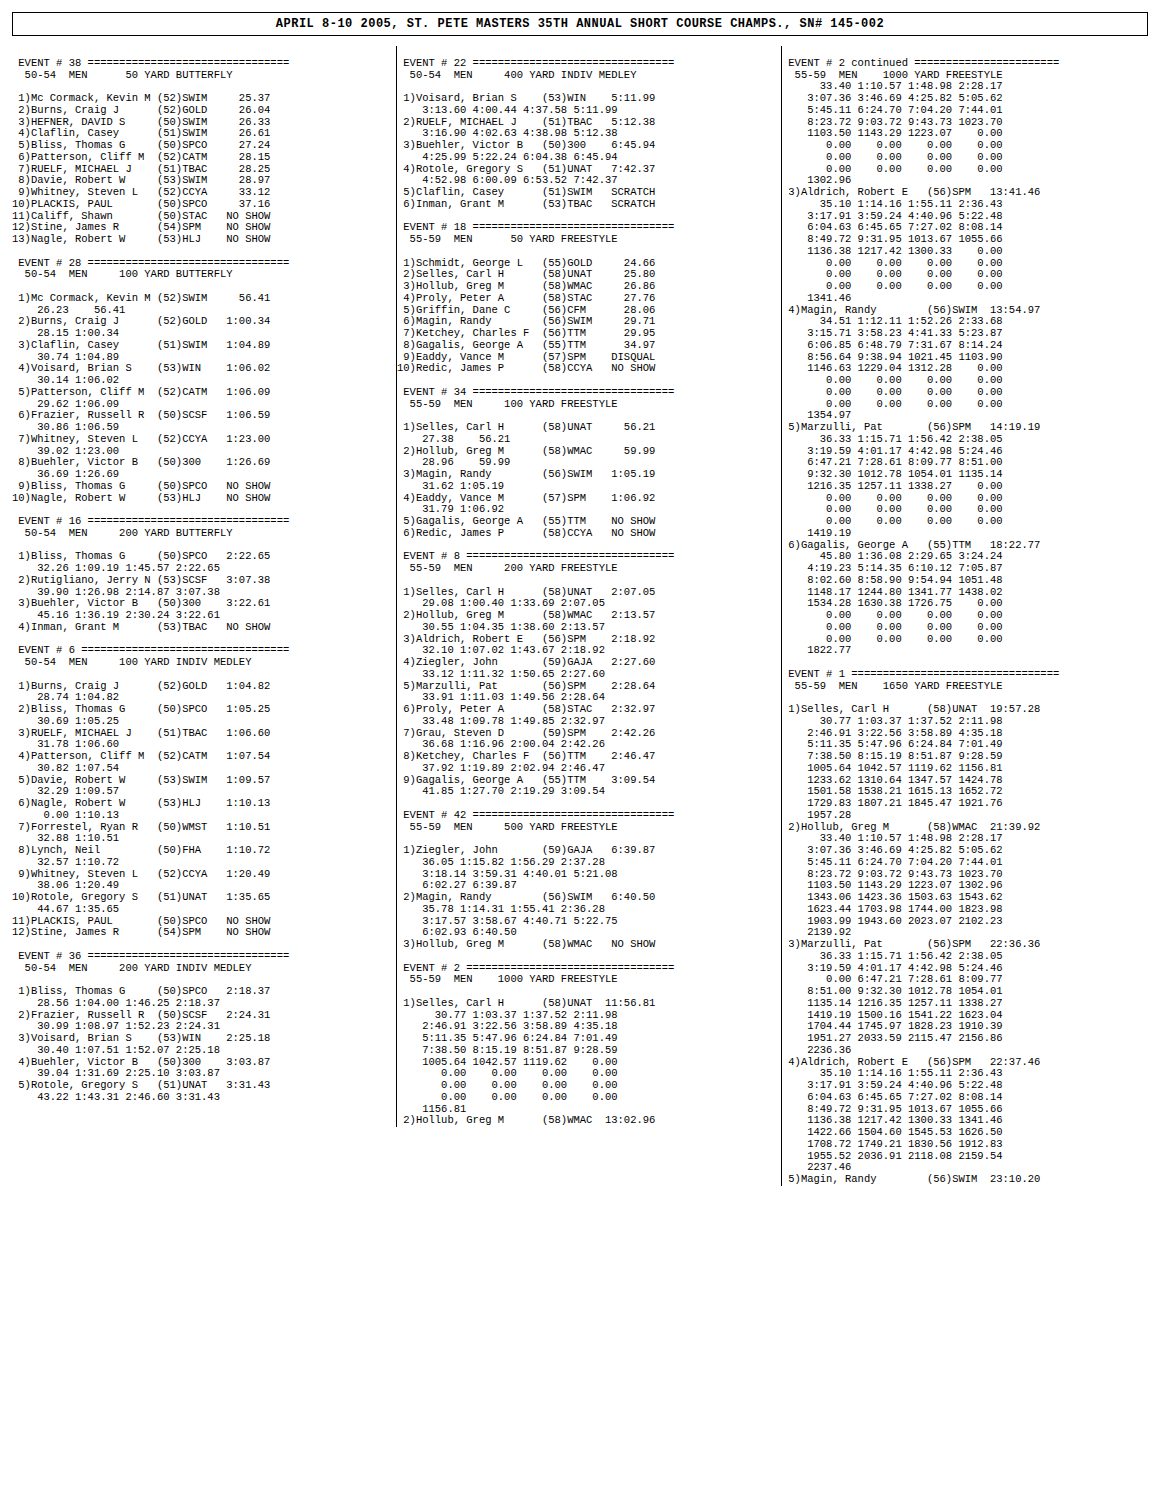APRIL 8-10 2005, ST. PETE MASTERS 35TH ANNUAL SHORT COURSE CHAMPS., SN# 145-002
EVENT # 38 ================================ 50-54 MEN 50 YARD BUTTERFLY 1)Mc Cormack, Kevin M (52)SWIM 25.37 2)Burns, Craig J (52)GOLD 26.04 3)HEFNER, DAVID S (50)SWIM 26.33 4)Claflin, Casey (51)SWIM 26.61 5)Bliss, Thomas G (50)SPCO 27.24 6)Patterson, Cliff M (52)CATM 28.15 7)RUELF, MICHAEL J (51)TBAC 28.25 8)Davie, Robert W (53)SWIM 28.97 9)Whitney, Steven L (52)CCYA 33.12 10)PLACKIS, PAUL (50)SPCO 37.16 11)Califf, Shawn (50)STAC NO SHOW 12)Stine, James R (54)SPM NO SHOW 13)Nagle, Robert W (53)HLJ NO SHOW EVENT # 28 ================================ 50-54 MEN 100 YARD BUTTERFLY 1)Mc Cormack, Kevin M (52)SWIM 56.41 26.23 56.41 2)Burns, Craig J (52)GOLD 1:00.34 28.15 1:00.34 3)Claflin, Casey (51)SWIM 1:04.89 30.74 1:04.89 4)Voisard, Brian S (53)WIN 1:06.02 30.14 1:06.02 5)Patterson, Cliff M (52)CATM 1:06.09 29.62 1:06.09 6)Frazier, Russell R (50)SCSF 1:06.59 30.86 1:06.59 7)Whitney, Steven L (52)CCYA 1:23.00 39.02 1:23.00 8)Buehler, Victor B (50)300 1:26.69 36.69 1:26.69 9)Bliss, Thomas G (50)SPCO NO SHOW 10)Nagle, Robert W (53)HLJ NO SHOW EVENT # 16 ================================ 50-54 MEN 200 YARD BUTTERFLY 1)Bliss, Thomas G (50)SPCO 2:22.65 32.26 1:09.19 1:45.57 2:22.65 2)Rutigliano, Jerry N (53)SCSF 3:07.38 39.90 1:26.98 2:14.87 3:07.38 3)Buehler, Victor B (50)300 3:22.61 45.16 1:36.19 2:30.24 3:22.61 4)Inman, Grant M (53)TBAC NO SHOW EVENT # 6 ================================= 50-54 MEN 100 YARD INDIV MEDLEY 1)Burns, Craig J (52)GOLD 1:04.82 28.74 1:04.82 2)Bliss, Thomas G (50)SPCO 1:05.25 30.69 1:05.25 3)RUELF, MICHAEL J (51)TBAC 1:06.60 31.78 1:06.60 4)Patterson, Cliff M (52)CATM 1:07.54 30.82 1:07.54 5)Davie, Robert W (53)SWIM 1:09.57 32.29 1:09.57 6)Nagle, Robert W (53)HLJ 1:10.13 0.00 1:10.13 7)Forrestel, Ryan R (50)WMST 1:10.51 32.88 1:10.51 8)Lynch, Neil (50)FHA 1:10.72 32.57 1:10.72 9)Whitney, Steven L (52)CCYA 1:20.49 38.06 1:20.49 10)Rotole, Gregory S (51)UNAT 1:35.65 44.67 1:35.65 11)PLACKIS, PAUL (50)SPCO NO SHOW 12)Stine, James R (54)SPM NO SHOW EVENT # 36 ================================ 50-54 MEN 200 YARD INDIV MEDLEY 1)Bliss, Thomas G (50)SPCO 2:18.37 28.56 1:04.00 1:46.25 2:18.37 2)Frazier, Russell R (50)SCSF 2:24.31 30.99 1:08.97 1:52.23 2:24.31 3)Voisard, Brian S (53)WIN 2:25.18 30.40 1:07.51 1:52.07 2:25.18 4)Buehler, Victor B (50)300 3:03.87 39.04 1:31.69 2:25.10 3:03.87 5)Rotole, Gregory S (51)UNAT 3:31.43 43.22 1:43.31 2:46.60 3:31.43
EVENT # 22 ================================ 50-54 MEN 400 YARD INDIV MEDLEY 1)Voisard, Brian S (53)WIN 5:11.99 3:13.60 4:00.44 4:37.58 5:11.99 2)RUELF, MICHAEL J (51)TBAC 5:12.38 3:16.90 4:02.63 4:38.98 5:12.38 3)Buehler, Victor B (50)300 6:45.94 4:25.99 5:22.24 6:04.38 6:45.94 4)Rotole, Gregory S (51)UNAT 7:42.37 4:52.98 6:00.09 6:53.52 7:42.37 5)Claflin, Casey (51)SWIM SCRATCH 6)Inman, Grant M (53)TBAC SCRATCH EVENT # 18 ================================ 55-59 MEN 50 YARD FREESTYLE 1)Schmidt, George L (55)GOLD 24.66 2)Selles, Carl H (58)UNAT 25.80 3)Hollub, Greg M (58)WMAC 26.86 4)Proly, Peter A (58)STAC 27.76 5)Griffin, Dane C (56)CFM 28.06 6)Magin, Randy (56)SWIM 29.71 7)Ketchey, Charles F (56)TTM 29.95 8)Gagalis, George A (55)TTM 34.97 9)Eaddy, Vance M (57)SPM DISQUAL 10)Redic, James P (58)CCYA NO SHOW EVENT # 34 ================================ 55-59 MEN 100 YARD FREESTYLE 1)Selles, Carl H (58)UNAT 56.21 27.38 56.21 2)Hollub, Greg M (58)WMAC 59.99 28.96 59.99 3)Magin, Randy (56)SWIM 1:05.19 31.62 1:05.19 4)Eaddy, Vance M (57)SPM 1:06.92 31.79 1:06.92 5)Gagalis, George A (55)TTM NO SHOW 6)Redic, James P (58)CCYA NO SHOW EVENT # 8 ================================= 55-59 MEN 200 YARD FREESTYLE 1)Selles, Carl H (58)UNAT 2:07.05 29.08 1:00.40 1:33.69 2:07.05 2)Hollub, Greg M (58)WMAC 2:13.57 30.55 1:04.35 1:38.60 2:13.57 3)Aldrich, Robert E (56)SPM 2:18.92 32.10 1:07.02 1:43.67 2:18.92 4)Ziegler, John (59)GAJA 2:27.60 33.12 1:11.32 1:50.65 2:27.60 5)Marzulli, Pat (56)SPM 2:28.64 33.91 1:11.03 1:49.56 2:28.64 6)Proly, Peter A (58)STAC 2:32.97 33.48 1:09.78 1:49.85 2:32.97 7)Grau, Steven D (59)SPM 2:42.26 36.68 1:16.96 2:00.04 2:42.26 8)Ketchey, Charles F (56)TTM 2:46.47 37.92 1:19.89 2:02.94 2:46.47 9)Gagalis, George A (55)TTM 3:09.54 41.85 1:27.70 2:19.29 3:09.54 EVENT # 42 ================================ 55-59 MEN 500 YARD FREESTYLE 1)Ziegler, John (59)GAJA 6:39.87 36.05 1:15.82 1:56.29 2:37.28 3:18.14 3:59.31 4:40.01 5:21.08 6:02.27 6:39.87 2)Magin, Randy (56)SWIM 6:40.50 35.78 1:14.31 1:55.41 2:36.28 3:17.57 3:58.67 4:40.71 5:22.75 6:02.93 6:40.50 3)Hollub, Greg M (58)WMAC NO SHOW EVENT # 2 ================================= 55-59 MEN 1000 YARD FREESTYLE 1)Selles, Carl H (58)UNAT 11:56.81 30.77 1:03.37 1:37.52 2:11.98 2:46.91 3:22.56 3:58.89 4:35.18 5:11.35 5:47.96 6:24.84 7:01.49 7:38.50 8:15.19 8:51.87 9:28.59 1005.64 1042.57 1119.62 0.00 0.00 0.00 0.00 0.00 0.00 0.00 0.00 0.00 0.00 0.00 0.00 0.00 1156.81 2)Hollub, Greg M (58)WMAC 13:02.96
EVENT # 2 continued ======================= 55-59 MEN 1000 YARD FREESTYLE 33.40 1:10.57 1:48.98 2:28.17 3:07.36 3:46.69 4:25.82 5:05.62 5:45.11 6:24.70 7:04.20 7:44.01 8:23.72 9:03.72 9:43.73 1023.70 1103.50 1143.29 1223.07 0.00 0.00 0.00 0.00 0.00 0.00 0.00 0.00 0.00 0.00 0.00 0.00 0.00 1302.96 3)Aldrich, Robert E (56)SPM 13:41.46 35.10 1:14.16 1:55.11 2:36.43 3:17.91 3:59.24 4:40.96 5:22.48 6:04.63 6:45.65 7:27.02 8:08.14 8:49.72 9:31.95 1013.67 1055.66 1136.38 1217.42 1300.33 0.00 0.00 0.00 0.00 0.00 0.00 0.00 0.00 0.00 0.00 0.00 0.00 0.00 1341.46 4)Magin, Randy (56)SWIM 13:54.97 34.51 1:12.11 1:52.26 2:33.68 3:15.71 3:58.23 4:41.33 5:23.87 6:06.85 6:48.79 7:31.67 8:14.24 8:56.64 9:38.94 1021.45 1103.90 1146.63 1229.04 1312.28 0.00 0.00 0.00 0.00 0.00 0.00 0.00 0.00 0.00 0.00 0.00 0.00 0.00 1354.97 5)Marzulli, Pat (56)SPM 14:19.19 36.33 1:15.71 1:56.42 2:38.05 3:19.59 4:01.17 4:42.98 5:24.46 6:47.21 7:28.61 8:09.77 8:51.00 9:32.30 1012.78 1054.01 1135.14 1216.35 1257.11 1338.27 0.00 0.00 0.00 0.00 0.00 0.00 0.00 0.00 0.00 0.00 0.00 0.00 0.00 1419.19 6)Gagalis, George A (55)TTM 18:22.77 45.80 1:36.08 2:29.65 3:24.24 4:19.23 5:14.35 6:10.12 7:05.87 8:02.60 8:58.90 9:54.94 1051.48 1148.17 1244.80 1341.77 1438.02 1534.28 1630.38 1726.75 0.00 0.00 0.00 0.00 0.00 0.00 0.00 0.00 0.00 0.00 0.00 0.00 0.00 1822.77 EVENT # 1 ================================= 55-59 MEN 1650 YARD FREESTYLE 1)Selles, Carl H (58)UNAT 19:57.28 30.77 1:03.37 1:37.52 2:11.98 2:46.91 3:22.56 3:58.89 4:35.18 5:11.35 5:47.96 6:24.84 7:01.49 7:38.50 8:15.19 8:51.87 9:28.59 1005.64 1042.57 1119.62 1156.81 1233.62 1310.64 1347.57 1424.78 1501.58 1538.21 1615.13 1652.72 1729.83 1807.21 1845.47 1921.76 1957.28 2)Hollub, Greg M (58)WMAC 21:39.92 33.40 1:10.57 1:48.98 2:28.17 3:07.36 3:46.69 4:25.82 5:05.62 5:45.11 6:24.70 7:04.20 7:44.01 8:23.72 9:03.72 9:43.73 1023.70 1103.50 1143.29 1223.07 1302.96 1343.06 1423.36 1503.63 1543.62 1623.44 1703.98 1744.00 1823.98 1903.99 1943.60 2023.07 2102.23 2139.92 3)Marzulli, Pat (56)SPM 22:36.36 36.33 1:15.71 1:56.42 2:38.05 3:19.59 4:01.17 4:42.98 5:24.46 0.00 6:47.21 7:28.61 8:09.77 8:51.00 9:32.30 1012.78 1054.01 1135.14 1216.35 1257.11 1338.27 1419.19 1500.16 1541.22 1623.04 1704.44 1745.97 1828.23 1910.39 1951.27 2033.59 2115.47 2156.86 2236.36 4)Aldrich, Robert E (56)SPM 22:37.46 35.10 1:14.16 1:55.11 2:36.43 3:17.91 3:59.24 4:40.96 5:22.48 6:04.63 6:45.65 7:27.02 8:08.14 8:49.72 9:31.95 1013.67 1055.66 1136.38 1217.42 1300.33 1341.46 1422.66 1504.60 1545.53 1626.50 1708.72 1749.21 1830.56 1912.83 1955.52 2036.91 2118.08 2159.54 2237.46 5)Magin, Randy (56)SWIM 23:10.20